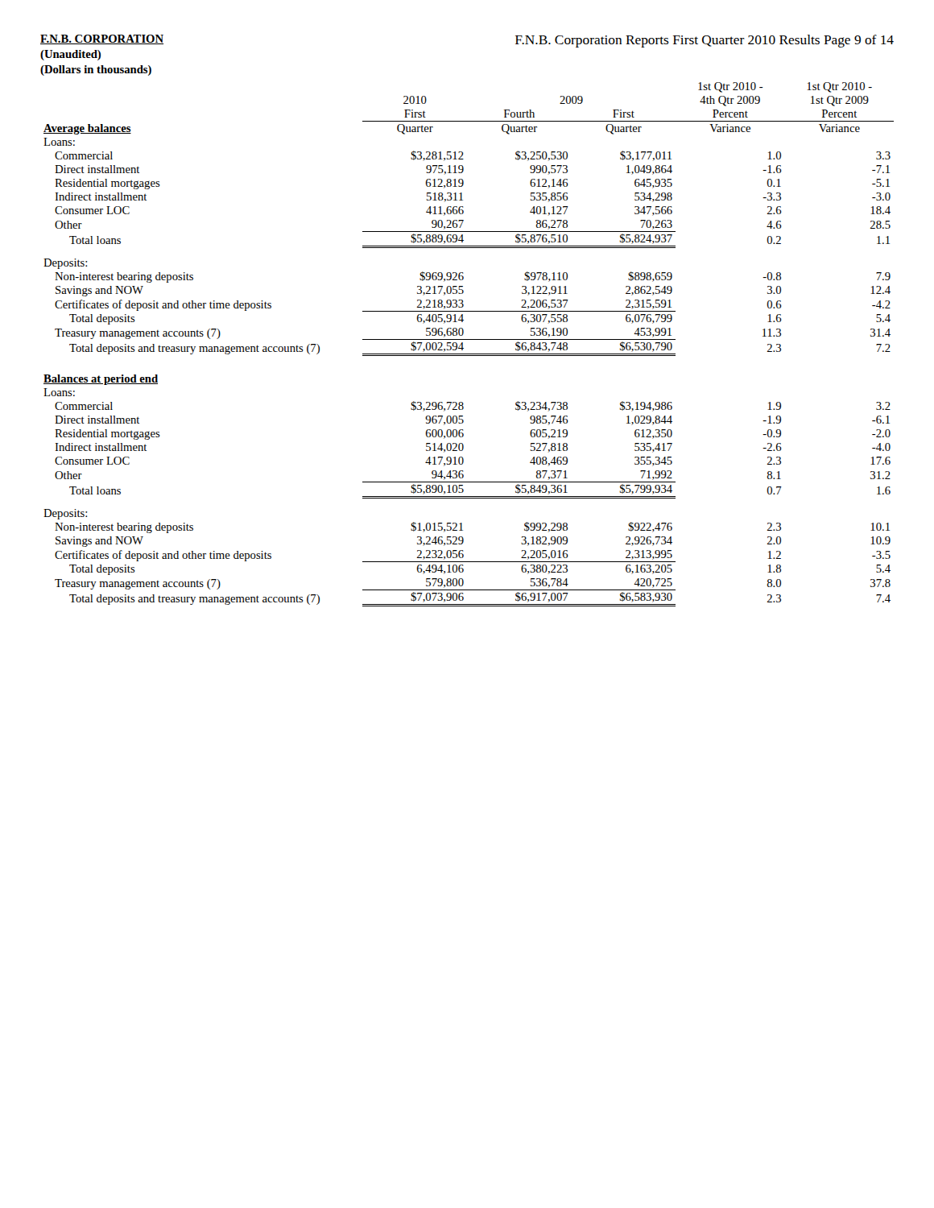F.N.B. CORPORATION
(Unaudited)
(Dollars in thousands)
F.N.B. Corporation Reports First Quarter 2010 Results Page 9 of 14
| | | | | 1st Qtr 2010 - | 1st Qtr 2010 - |
| --- | --- | --- | --- | --- | --- |
| | 2010 | 2009 | 4th Qtr 2009 | 1st Qtr 2009 |
| | First | Fourth | First | Percent | Percent |
| Average balances | Quarter | Quarter | Quarter | Variance | Variance |
| Loans: | | | | | |
| Commercial | $3,281,512 | $3,250,530 | $3,177,011 | 1.0 | 3.3 |
| Direct installment | 975,119 | 990,573 | 1,049,864 | -1.6 | -7.1 |
| Residential mortgages | 612,819 | 612,146 | 645,935 | 0.1 | -5.1 |
| Indirect installment | 518,311 | 535,856 | 534,298 | -3.3 | -3.0 |
| Consumer LOC | 411,666 | 401,127 | 347,566 | 2.6 | 18.4 |
| Other | 90,267 | 86,278 | 70,263 | 4.6 | 28.5 |
| Total loans | $5,889,694 | $5,876,510 | $5,824,937 | 0.2 | 1.1 |
| Deposits: | | | | | |
| Non-interest bearing deposits | $969,926 | $978,110 | $898,659 | -0.8 | 7.9 |
| Savings and NOW | 3,217,055 | 3,122,911 | 2,862,549 | 3.0 | 12.4 |
| Certificates of deposit and other time deposits | 2,218,933 | 2,206,537 | 2,315,591 | 0.6 | -4.2 |
| Total deposits | 6,405,914 | 6,307,558 | 6,076,799 | 1.6 | 5.4 |
| Treasury management accounts (7) | 596,680 | 536,190 | 453,991 | 11.3 | 31.4 |
| Total deposits and treasury management accounts (7) | $7,002,594 | $6,843,748 | $6,530,790 | 2.3 | 7.2 |
| Balances at period end | | | | | |
| Loans: | | | | | |
| Commercial | $3,296,728 | $3,234,738 | $3,194,986 | 1.9 | 3.2 |
| Direct installment | 967,005 | 985,746 | 1,029,844 | -1.9 | -6.1 |
| Residential mortgages | 600,006 | 605,219 | 612,350 | -0.9 | -2.0 |
| Indirect installment | 514,020 | 527,818 | 535,417 | -2.6 | -4.0 |
| Consumer LOC | 417,910 | 408,469 | 355,345 | 2.3 | 17.6 |
| Other | 94,436 | 87,371 | 71,992 | 8.1 | 31.2 |
| Total loans | $5,890,105 | $5,849,361 | $5,799,934 | 0.7 | 1.6 |
| Deposits: | | | | | |
| Non-interest bearing deposits | $1,015,521 | $992,298 | $922,476 | 2.3 | 10.1 |
| Savings and NOW | 3,246,529 | 3,182,909 | 2,926,734 | 2.0 | 10.9 |
| Certificates of deposit and other time deposits | 2,232,056 | 2,205,016 | 2,313,995 | 1.2 | -3.5 |
| Total deposits | 6,494,106 | 6,380,223 | 6,163,205 | 1.8 | 5.4 |
| Treasury management accounts (7) | 579,800 | 536,784 | 420,725 | 8.0 | 37.8 |
| Total deposits and treasury management accounts (7) | $7,073,906 | $6,917,007 | $6,583,930 | 2.3 | 7.4 |